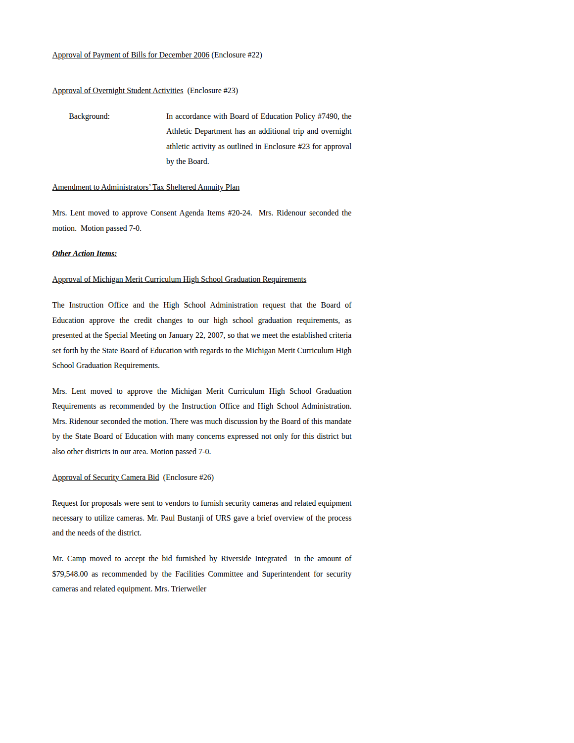Approval of Payment of Bills for December 2006 (Enclosure #22)
Approval of Overnight Student Activities (Enclosure #23)
Background:
In accordance with Board of Education Policy #7490, the Athletic Department has an additional trip and overnight athletic activity as outlined in Enclosure #23 for approval by the Board.
Amendment to Administrators’ Tax Sheltered Annuity Plan
Mrs. Lent moved to approve Consent Agenda Items #20-24. Mrs. Ridenour seconded the motion. Motion passed 7-0.
Other Action Items:
Approval of Michigan Merit Curriculum High School Graduation Requirements
The Instruction Office and the High School Administration request that the Board of Education approve the credit changes to our high school graduation requirements, as presented at the Special Meeting on January 22, 2007, so that we meet the established criteria set forth by the State Board of Education with regards to the Michigan Merit Curriculum High School Graduation Requirements.
Mrs. Lent moved to approve the Michigan Merit Curriculum High School Graduation Requirements as recommended by the Instruction Office and High School Administration. Mrs. Ridenour seconded the motion. There was much discussion by the Board of this mandate by the State Board of Education with many concerns expressed not only for this district but also other districts in our area. Motion passed 7-0.
Approval of Security Camera Bid (Enclosure #26)
Request for proposals were sent to vendors to furnish security cameras and related equipment necessary to utilize cameras. Mr. Paul Bustanji of URS gave a brief overview of the process and the needs of the district.
Mr. Camp moved to accept the bid furnished by Riverside Integrated in the amount of $79,548.00 as recommended by the Facilities Committee and Superintendent for security cameras and related equipment. Mrs. Trierweiler